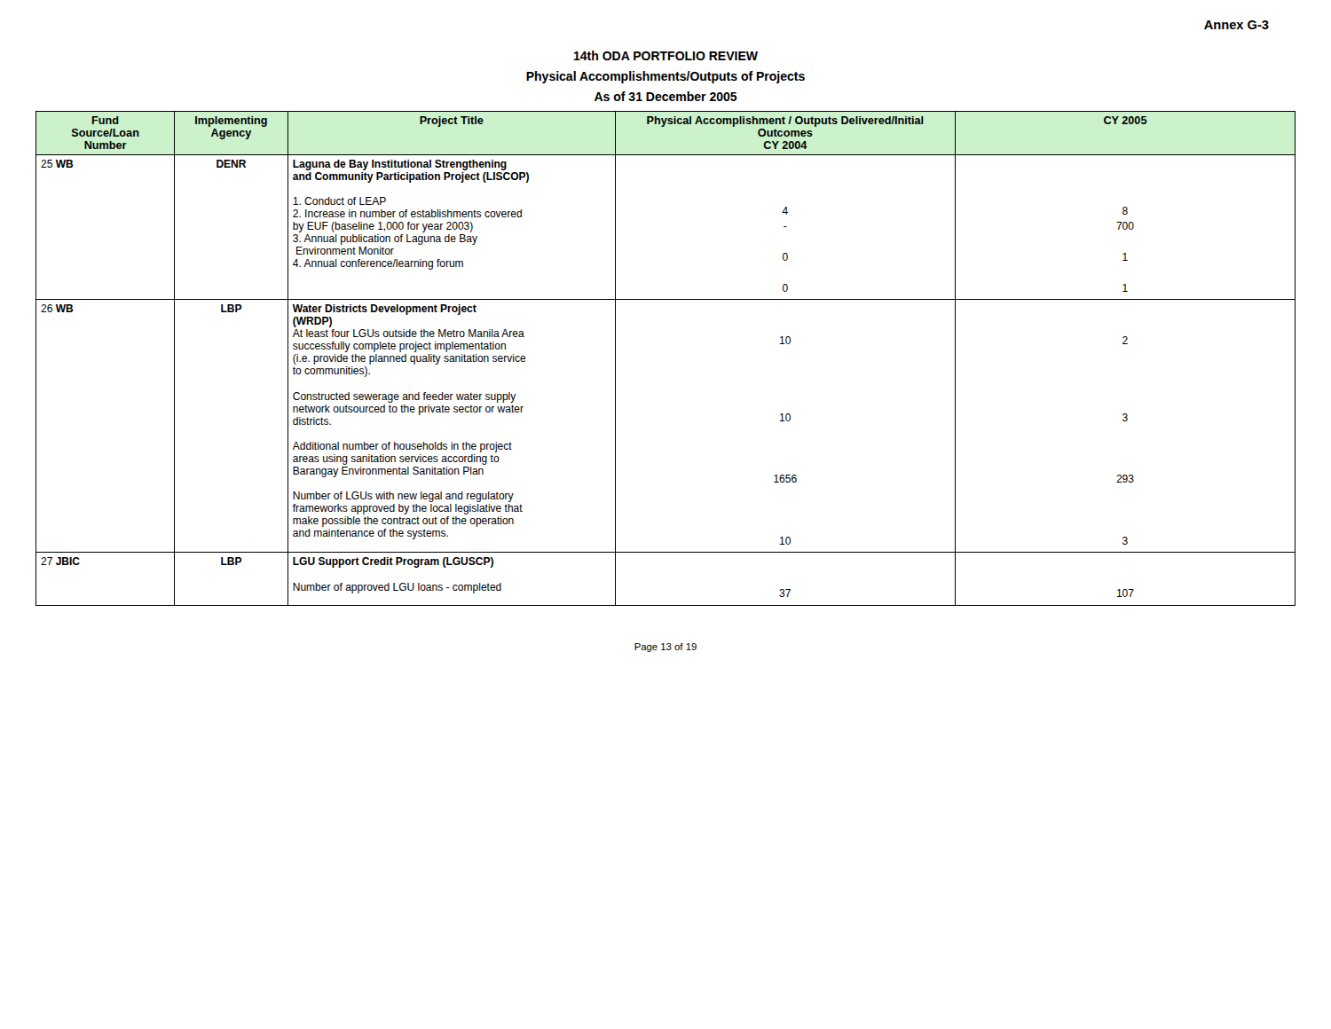Annex G-3
14th ODA PORTFOLIO REVIEW
Physical Accomplishments/Outputs of Projects
As of 31 December 2005
| Fund Source/Loan Number | Implementing Agency | Project Title | Physical Accomplishment / Outputs Delivered/Initial Outcomes CY 2004 | CY 2005 |
| --- | --- | --- | --- | --- |
| 25 WB | DENR | Laguna de Bay Institutional Strengthening and Community Participation Project (LISCOP) 1. Conduct of LEAP 2. Increase in number of establishments covered by EUF (baseline 1,000 for year 2003) 3. Annual publication of Laguna de Bay Environment Monitor 4. Annual conference/learning forum | 4 - 0 0 | 8 700 1 1 |
| 26 WB | LBP | Water Districts Development Project (WRDP) At least four LGUs outside the Metro Manila Area successfully complete project implementation (i.e. provide the planned quality sanitation service to communities). Constructed sewerage and feeder water supply network outsourced to the private sector or water districts. Additional number of households in the project areas using sanitation services according to Barangay Environmental Sanitation Plan Number of LGUs with new legal and regulatory frameworks approved by the local legislative that make possible the contract out of the operation and maintenance of the systems. | 10 10 1656 10 | 2 3 293 3 |
| 27 JBIC | LBP | LGU Support Credit Program (LGUSCP) Number of approved LGU loans - completed | 37 | 107 |
Page 13 of 19